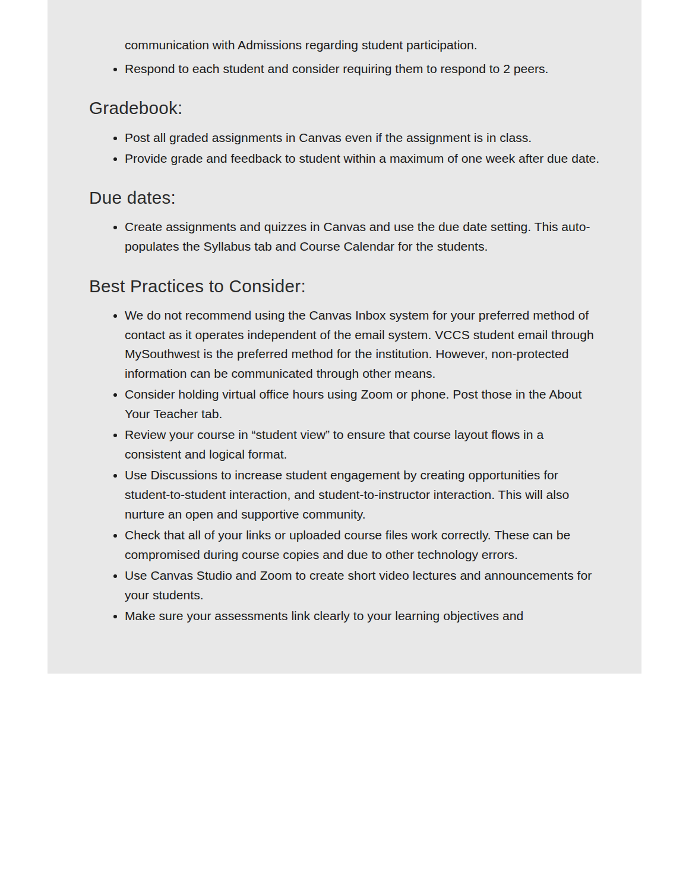communication with Admissions regarding student participation.
Respond to each student and consider requiring them to respond to 2 peers.
Gradebook:
Post all graded assignments in Canvas even if the assignment is in class.
Provide grade and feedback to student within a maximum of one week after due date.
Due dates:
Create assignments and quizzes in Canvas and use the due date setting. This auto-populates the Syllabus tab and Course Calendar for the students.
Best Practices to Consider:
We do not recommend using the Canvas Inbox system for your preferred method of contact as it operates independent of the email system. VCCS student email through MySouthwest is the preferred method for the institution. However, non-protected information can be communicated through other means.
Consider holding virtual office hours using Zoom or phone. Post those in the About Your Teacher tab.
Review your course in “student view” to ensure that course layout flows in a consistent and logical format.
Use Discussions to increase student engagement by creating opportunities for student-to-student interaction, and student-to-instructor interaction. This will also nurture an open and supportive community.
Check that all of your links or uploaded course files work correctly. These can be compromised during course copies and due to other technology errors.
Use Canvas Studio and Zoom to create short video lectures and announcements for your students.
Make sure your assessments link clearly to your learning objectives and